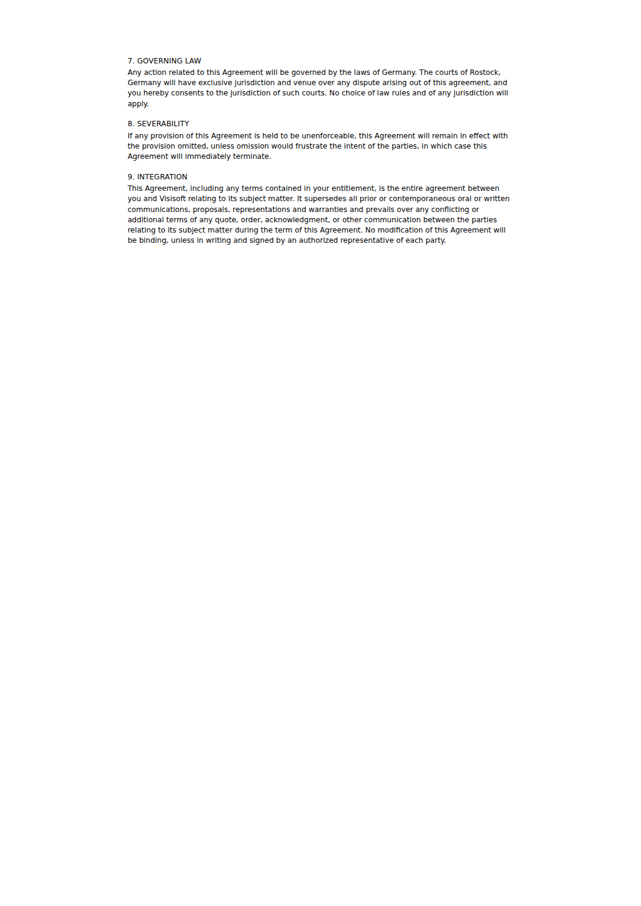7. GOVERNING LAW
Any action related to this Agreement will be governed by the laws of Germany. The courts of Rostock, Germany will have exclusive jurisdiction and venue over any dispute arising out of this agreement, and you hereby consents to the jurisdiction of such courts. No choice of law rules and of any jurisdiction will apply.
8. SEVERABILITY
If any provision of this Agreement is held to be unenforceable, this Agreement will remain in effect with the provision omitted, unless omission would frustrate the intent of the parties, in which case this Agreement will immediately terminate.
9. INTEGRATION
This Agreement, including any terms contained in your entitlement, is the entire agreement between you and Visisoft relating to its subject matter. It supersedes all prior or contemporaneous oral or written communications, proposals, representations and warranties and prevails over any conflicting or additional terms of any quote, order, acknowledgment, or other communication between the parties relating to its subject matter during the term of this Agreement. No modification of this Agreement will be binding, unless in writing and signed by an authorized representative of each party.